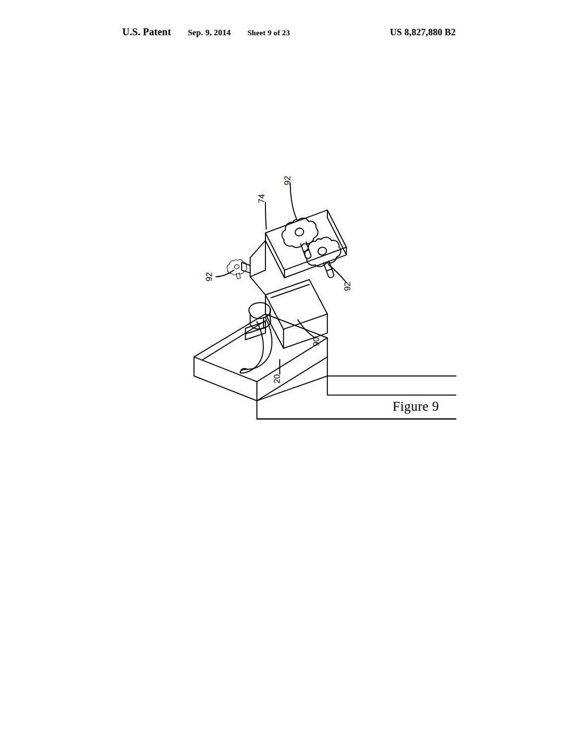U.S. Patent Sep. 9, 2014 Sheet 9 of 23 US 8,827,880 B2
Figure 9 Perspective line drawing of a bracket assembly: an angled plate (74) with three knob fasteners (92), a clamp block (90) with a lever handle, mounted on a rectangular tube frame member (20). 92 92 92 74 90 20
Figure 9